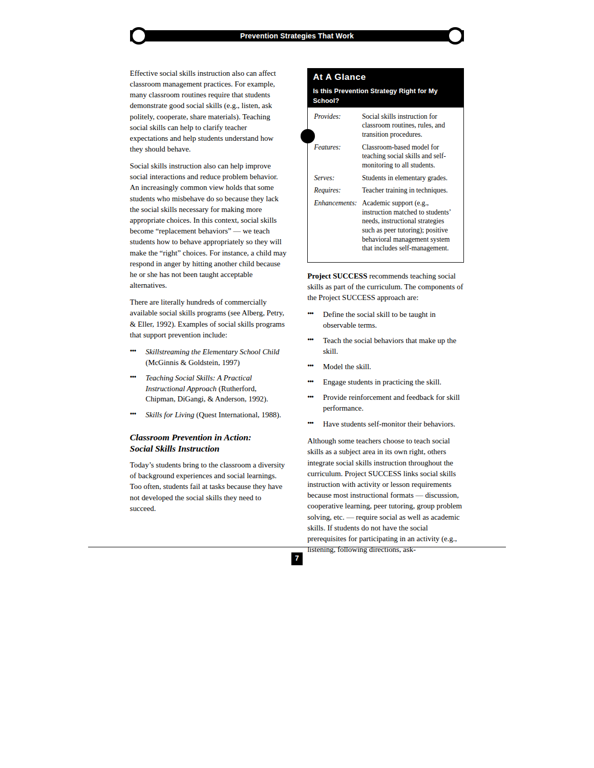Prevention Strategies That Work
Effective social skills instruction also can affect classroom management practices. For example, many classroom routines require that students demonstrate good social skills (e.g., listen, ask politely, cooperate, share materials). Teaching social skills can help to clarify teacher expectations and help students understand how they should behave.
Social skills instruction also can help improve social interactions and reduce problem behavior. An increasingly common view holds that some students who misbehave do so because they lack the social skills necessary for making more appropriate choices. In this context, social skills become “replacement behaviors” — we teach students how to behave appropriately so they will make the “right” choices. For instance, a child may respond in anger by hitting another child because he or she has not been taught acceptable alternatives.
There are literally hundreds of commercially available social skills programs (see Alberg, Petry, & Eller, 1992). Examples of social skills programs that support prevention include:
Skillstreaming the Elementary School Child (McGinnis & Goldstein, 1997)
Teaching Social Skills: A Practical Instructional Approach (Rutherford, Chipman, DiGangi, & Anderson, 1992).
Skills for Living (Quest International, 1988).
Classroom Prevention in Action:
Social Skills Instruction
Today’s students bring to the classroom a diversity of background experiences and social learnings. Too often, students fail at tasks because they have not developed the social skills they need to succeed.
At A Glance
Is this Prevention Strategy Right for My School?
| Provides: | Social skills instruction for classroom routines, rules, and transition procedures. |
| Features: | Classroom-based model for teaching social skills and self-monitoring to all students. |
| Serves: | Students in elementary grades. |
| Requires: | Teacher training in techniques. |
| Enhancements: | Academic support (e.g., instruction matched to students’ needs, instructional strategies such as peer tutoring); positive behavioral management system that includes self-management. |
Project SUCCESS recommends teaching social skills as part of the curriculum. The components of the Project SUCCESS approach are:
Define the social skill to be taught in observable terms.
Teach the social behaviors that make up the skill.
Model the skill.
Engage students in practicing the skill.
Provide reinforcement and feedback for skill performance.
Have students self-monitor their behaviors.
Although some teachers choose to teach social skills as a subject area in its own right, others integrate social skills instruction throughout the curriculum. Project SUCCESS links social skills instruction with activity or lesson requirements because most instructional formats — discussion, cooperative learning, peer tutoring, group problem solving, etc. — require social as well as academic skills. If students do not have the social prerequisites for participating in an activity (e.g., listening, following directions, ask-
7